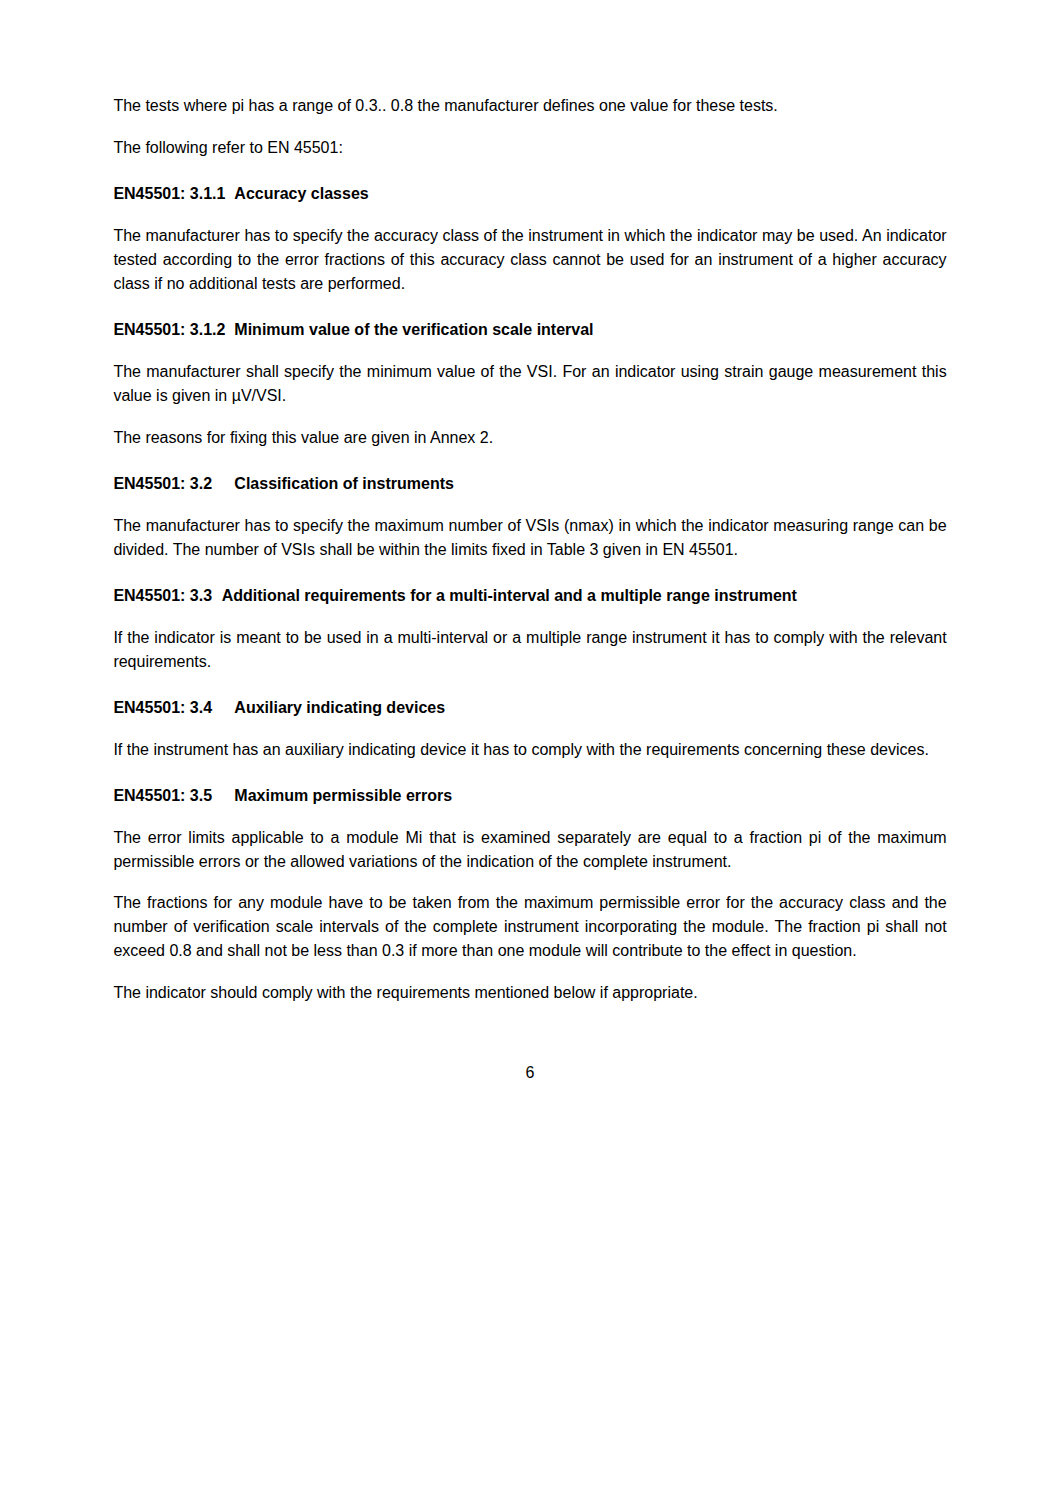The tests where pi has a range of 0.3.. 0.8 the manufacturer defines one value for these tests.
The following refer to EN 45501:
EN45501: 3.1.1 Accuracy classes
The manufacturer has to specify the accuracy class of the instrument in which the indicator may be used. An indicator tested according to the error fractions of this accuracy class cannot be used for an instrument of a higher accuracy class if no additional tests are performed.
EN45501: 3.1.2 Minimum value of the verification scale interval
The manufacturer shall specify the minimum value of the VSI. For an indicator using strain gauge measurement this value is given in µV/VSI.
The reasons for fixing this value are given in Annex 2.
EN45501: 3.2 Classification of instruments
The manufacturer has to specify the maximum number of VSIs (nmax) in which the indicator measuring range can be divided. The number of VSIs shall be within the limits fixed in Table 3 given in EN 45501.
EN45501: 3.3 Additional requirements for a multi-interval and a multiple range instrument
If the indicator is meant to be used in a multi-interval or a multiple range instrument it has to comply with the relevant requirements.
EN45501: 3.4 Auxiliary indicating devices
If the instrument has an auxiliary indicating device it has to comply with the requirements concerning these devices.
EN45501: 3.5 Maximum permissible errors
The error limits applicable to a module Mi that is examined separately are equal to a fraction pi of the maximum permissible errors or the allowed variations of the indication of the complete instrument.
The fractions for any module have to be taken from the maximum permissible error for the accuracy class and the number of verification scale intervals of the complete instrument incorporating the module. The fraction pi shall not exceed 0.8 and shall not be less than 0.3 if more than one module will contribute to the effect in question.
The indicator should comply with the requirements mentioned below if appropriate.
6